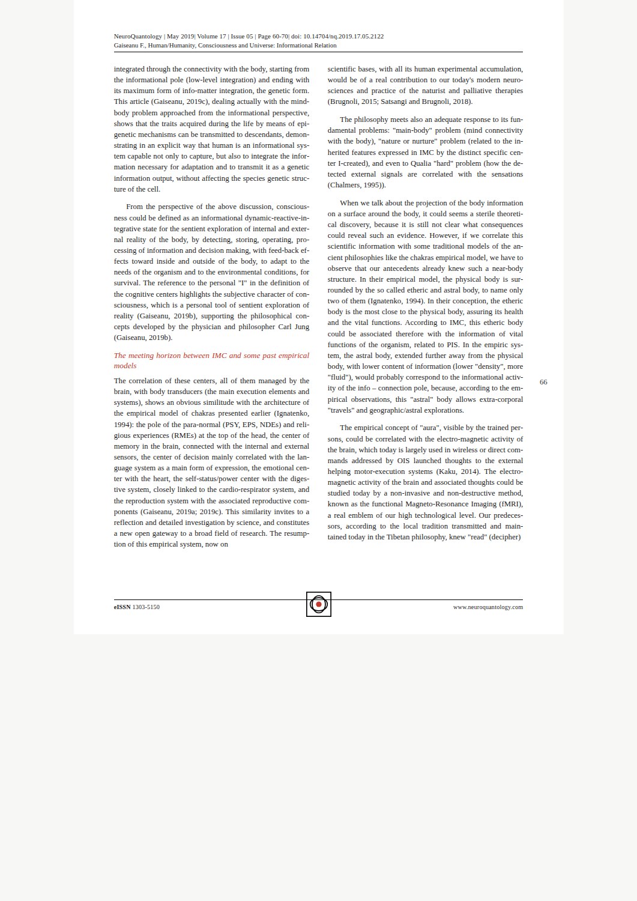NeuroQuantology | May 2019| Volume 17 | Issue 05 | Page 60-70| doi: 10.14704/nq.2019.17.05.2122
Gaiseanu F., Human/Humanity, Consciousness and Universe: Informational Relation
integrated through the connectivity with the body, starting from the informational pole (low-level integration) and ending with its maximum form of info-matter integration, the genetic form. This article (Gaiseanu, 2019c), dealing actually with the mind-body problem approached from the informational perspective, shows that the traits acquired during the life by means of epigenetic mechanisms can be transmitted to descendants, demonstrating in an explicit way that human is an informational system capable not only to capture, but also to integrate the information necessary for adaptation and to transmit it as a genetic information output, without affecting the species genetic structure of the cell.
From the perspective of the above discussion, consciousness could be defined as an informational dynamic-reactive-integrative state for the sentient exploration of internal and external reality of the body, by detecting, storing, operating, processing of information and decision making, with feed-back effects toward inside and outside of the body, to adapt to the needs of the organism and to the environmental conditions, for survival. The reference to the personal "I" in the definition of the cognitive centers highlights the subjective character of consciousness, which is a personal tool of sentient exploration of reality (Gaiseanu, 2019b), supporting the philosophical concepts developed by the physician and philosopher Carl Jung (Gaiseanu, 2019b).
The meeting horizon between IMC and some past empirical models
The correlation of these centers, all of them managed by the brain, with body transducers (the main execution elements and systems), shows an obvious similitude with the architecture of the empirical model of chakras presented earlier (Ignatenko, 1994): the pole of the para-normal (PSY, EPS, NDEs) and religious experiences (RMEs) at the top of the head, the center of memory in the brain, connected with the internal and external sensors, the center of decision mainly correlated with the language system as a main form of expression, the emotional center with the heart, the self-status/power center with the digestive system, closely linked to the cardio-respirator system, and the reproduction system with the associated reproductive components (Gaiseanu, 2019a; 2019c). This similarity invites to a reflection and detailed investigation by science, and constitutes a new open gateway to a broad field of research. The resumption of this empirical system, now on
scientific bases, with all its human experimental accumulation, would be of a real contribution to our today's modern neurosciences and practice of the naturist and palliative therapies (Brugnoli, 2015; Satsangi and Brugnoli, 2018).
The philosophy meets also an adequate response to its fundamental problems: "main-body" problem (mind connectivity with the body), "nature or nurture" problem (related to the inherited features expressed in IMC by the distinct specific center I-created), and even to Qualia "hard" problem (how the detected external signals are correlated with the sensations (Chalmers, 1995)).
When we talk about the projection of the body information on a surface around the body, it could seems a sterile theoretical discovery, because it is still not clear what consequences could reveal such an evidence. However, if we correlate this scientific information with some traditional models of the ancient philosophies like the chakras empirical model, we have to observe that our antecedents already knew such a near-body structure. In their empirical model, the physical body is surrounded by the so called etheric and astral body, to name only two of them (Ignatenko, 1994). In their conception, the etheric body is the most close to the physical body, assuring its health and the vital functions. According to IMC, this etheric body could be associated therefore with the information of vital functions of the organism, related to PIS. In the empiric system, the astral body, extended further away from the physical body, with lower content of information (lower "density", more "fluid"), would probably correspond to the informational activity of the info – connection pole, because, according to the empirical observations, this "astral" body allows extra-corporal "travels" and geographic/astral explorations.
The empirical concept of "aura", visible by the trained persons, could be correlated with the electro-magnetic activity of the brain, which today is largely used in wireless or direct commands addressed by OIS launched thoughts to the external helping motor-execution systems (Kaku, 2014). The electro-magnetic activity of the brain and associated thoughts could be studied today by a non-invasive and non-destructive method, known as the functional Magneto-Resonance Imaging (fMRI), a real emblem of our high technological level. Our predecessors, according to the local tradition transmitted and maintained today in the Tibetan philosophy, knew "read" (decipher)
66
eISSN 1303-5150
www.neuroquantology.com